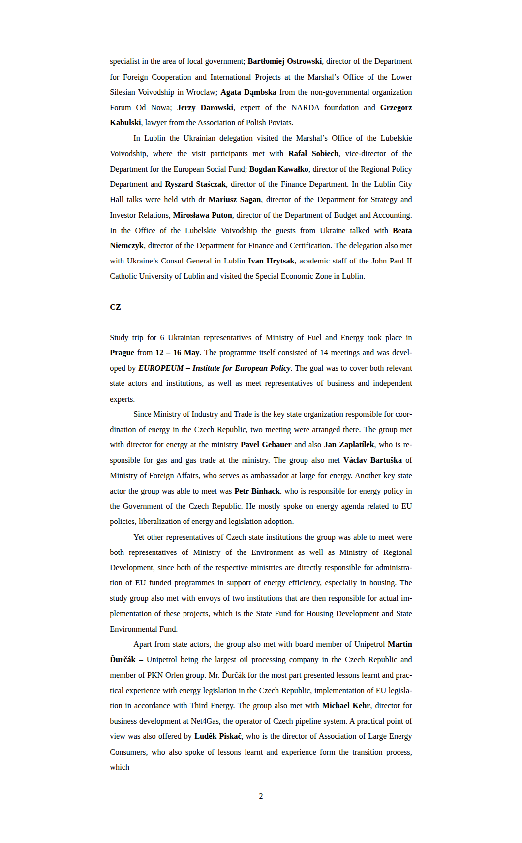specialist in the area of local government; Bartłomiej Ostrowski, director of the Department for Foreign Cooperation and International Projects at the Marshal’s Office of the Lower Silesian Voivodship in Wroclaw; Agata Dąmbska from the non-governmental organization Forum Od Nowa; Jerzy Darowski, expert of the NARDA foundation and Grzegorz Kabulski, lawyer from the Association of Polish Poviats.
In Lublin the Ukrainian delegation visited the Marshal’s Office of the Lubelskie Voivodship, where the visit participants met with Rafał Sobiech, vice-director of the Department for the European Social Fund; Bogdan Kawałko, director of the Regional Policy Department and Ryszard Staśczak, director of the Finance Department. In the Lublin City Hall talks were held with dr Mariusz Sagan, director of the Department for Strategy and Investor Relations, Mirosława Puton, director of the Department of Budget and Accounting. In the Office of the Lubelskie Voivodship the guests from Ukraine talked with Beata Niemczyk, director of the Department for Finance and Certification. The delegation also met with Ukraine’s Consul General in Lublin Ivan Hrytsak, academic staff of the John Paul II Catholic University of Lublin and visited the Special Economic Zone in Lublin.
CZ
Study trip for 6 Ukrainian representatives of Ministry of Fuel and Energy took place in Prague from 12 – 16 May. The programme itself consisted of 14 meetings and was developed by EUROPEUM – Institute for European Policy. The goal was to cover both relevant state actors and institutions, as well as meet representatives of business and independent experts.
Since Ministry of Industry and Trade is the key state organization responsible for coordination of energy in the Czech Republic, two meeting were arranged there. The group met with director for energy at the ministry Pavel Gebauer and also Jan Zaplatílek, who is responsible for gas and gas trade at the ministry. The group also met Václav Bartuška of Ministry of Foreign Affairs, who serves as ambassador at large for energy. Another key state actor the group was able to meet was Petr Binhack, who is responsible for energy policy in the Government of the Czech Republic. He mostly spoke on energy agenda related to EU policies, liberalization of energy and legislation adoption.
Yet other representatives of Czech state institutions the group was able to meet were both representatives of Ministry of the Environment as well as Ministry of Regional Development, since both of the respective ministries are directly responsible for administration of EU funded programmes in support of energy efficiency, especially in housing. The study group also met with envoys of two institutions that are then responsible for actual implementation of these projects, which is the State Fund for Housing Development and State Environmental Fund.
Apart from state actors, the group also met with board member of Unipetrol Martin Ďurčák – Unipetrol being the largest oil processing company in the Czech Republic and member of PKN Orlen group. Mr. Ďurčák for the most part presented lessons learnt and practical experience with energy legislation in the Czech Republic, implementation of EU legislation in accordance with Third Energy. The group also met with Michael Kehr, director for business development at Net4Gas, the operator of Czech pipeline system. A practical point of view was also offered by Luděk Piskač, who is the director of Association of Large Energy Consumers, who also spoke of lessons learnt and experience form the transition process, which
2